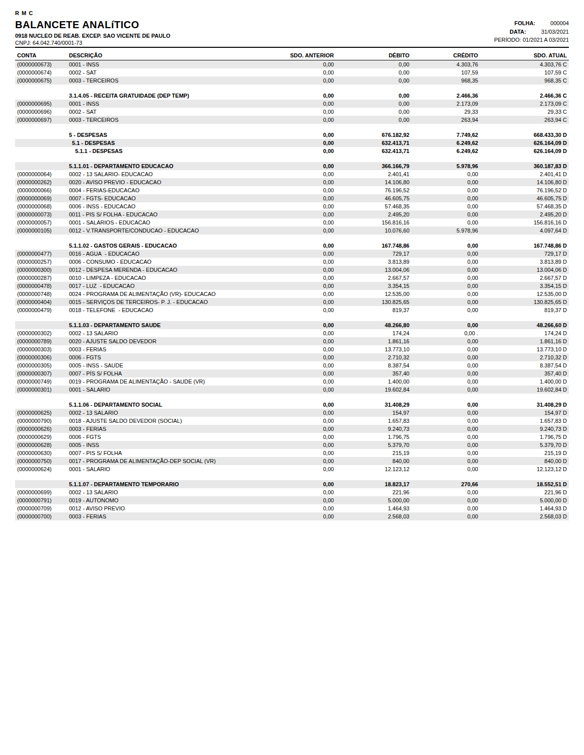R M C
FOLHA: 000004
DATA: 31/03/2021
PERÍODO: 01/2021 A 03/2021
BALANCETE ANALíTICO
0918 NUCLEO DE REAB. EXCEP. SAO VICENTE DE PAULO
CNPJ: 64.042.740/0001-73
| CONTA | DESCRIÇÃO | SDO. ANTERIOR | DÉBITO | CRÉDITO | SDO. ATUAL |
| --- | --- | --- | --- | --- | --- |
| (0000000673) | 0001 - INSS | 0,00 | 0,00 | 4.303,76 | 4.303,76 C |
| (0000000674) | 0002 - SAT | 0,00 | 0,00 | 107,59 | 107,59 C |
| (0000000675) | 0003 - TERCEIROS | 0,00 | 0,00 | 968,35 | 968,35 C |
| | 3.1.4.05 - RECEITA GRATUIDADE (DEP TEMP) | 0,00 | 0,00 | 2.466,36 | 2.466,36 C |
| (0000000695) | 0001 - INSS | 0,00 | 0,00 | 2.173,09 | 2.173,09 C |
| (0000000696) | 0002 - SAT | 0,00 | 0,00 | 29,33 | 29,33 C |
| (0000000697) | 0003 - TERCEIROS | 0,00 | 0,00 | 263,94 | 263,94 C |
| | 5 - DESPESAS | 0,00 | 676.182,92 | 7.749,62 | 668.433,30 D |
| | 5.1 - DESPESAS | 0,00 | 632.413,71 | 6.249,62 | 626.164,09 D |
| | 5.1.1 - DESPESAS | 0,00 | 632.413,71 | 6.249,62 | 626.164,09 D |
| | 5.1.1.01 - DEPARTAMENTO EDUCACAO | 0,00 | 366.166,79 | 5.978,96 | 360.187,83 D |
| (0000000064) | 0002 - 13 SALARIO- EDUCACAO | 0,00 | 2.401,41 | 0,00 | 2.401,41 D |
| (0000000262) | 0020 - AVISO PREVIO - EDUCACAO | 0,00 | 14.106,80 | 0,00 | 14.106,80 D |
| (0000000066) | 0004 - FERIAS-EDUCACAO | 0,00 | 76.196,52 | 0,00 | 76.196,52 D |
| (0000000069) | 0007 - FGTS- EDUCACAO | 0,00 | 46.605,75 | 0,00 | 46.605,75 D |
| (0000000068) | 0006 - INSS - EDUCACAO | 0,00 | 57.468,35 | 0,00 | 57.468,35 D |
| (0000000073) | 0011 - PIS S/ FOLHA - EDUCACAO | 0,00 | 2.495,20 | 0,00 | 2.495,20 D |
| (0000000057) | 0001 - SALARIOS - EDUCACAO | 0,00 | 156.816,16 | 0,00 | 156.816,16 D |
| (0000000105) | 0012 - V.TRANSPORTE/CONDUCAO - EDUCACAO | 0,00 | 10.076,60 | 5.978,96 | 4.097,64 D |
| | 5.1.1.02 - GASTOS GERAIS - EDUCACAO | 0,00 | 167.748,86 | 0,00 | 167.748,86 D |
| (0000000477) | 0016 - AGUA - EDUCACAO | 0,00 | 729,17 | 0,00 | 729,17 D |
| (0000000257) | 0006 - CONSUMO - EDUCACAO | 0,00 | 3.813,89 | 0,00 | 3.813,89 D |
| (0000000300) | 0012 - DESPESA MERENDA - EDUCACAO | 0,00 | 13.004,06 | 0,00 | 13.004,06 D |
| (0000000287) | 0010 - LIMPEZA - EDUCACAO | 0,00 | 2.667,57 | 0,00 | 2.667,57 D |
| (0000000478) | 0017 - LUZ - EDUCACAO | 0,00 | 3.354,15 | 0,00 | 3.354,15 D |
| (0000000748) | 0024 - PROGRAMA DE ALIMENTAÇÃO (VR)- EDUCACAO | 0,00 | 12.535,00 | 0,00 | 12.535,00 D |
| (0000000404) | 0015 - SERVIÇOS DE TERCEIROS- P. J. - EDUCACAO | 0,00 | 130.825,65 | 0,00 | 130.825,65 D |
| (0000000479) | 0018 - TELEFONE - EDUCACAO | 0,00 | 819,37 | 0,00 | 819,37 D |
| | 5.1.1.03 - DEPARTAMENTO SAUDE | 0,00 | 48.266,80 | 0,00 | 48.266,60 D |
| (0000000302) | 0002 - 13 SALARIO | 0,00 | 174,24 | 0,00 . | 174,24 D |
| (0000000789) | 0020 - AJUSTE SALDO DEVEDOR | 0,00 | 1.861,16 | 0,00 | 1.861,16 D |
| (0000000303) | 0003 - FERIAS | 0,00 | 13.773,10 | 0,00 | 13.773,10 D |
| (0000000306) | 0006 - FGTS | 0,00 | 2.710,32 | 0,00 | 2.710,32 D |
| (0000000305) | 0005 - INSS - SAUDE | 0,00 | 8.387,54 | 0,00 | 8.387,54 D |
| (0000000307) | 0007 - PÍS S/ FOLHA | 0,00 | 357,40 | 0,00 | 357,40 D |
| (0000000749) | 0019 - PROGRAMA DE ALIMENTAÇÃO - SAUDE (VR) | 0,00 | 1.400,00 | 0,00 | 1.400,00 D |
| (0000000301) | 0001 - SALARIO | 0,00 | 19.602,84 | 0,00 | 19.602,84 D |
| | 5.1.1.06 - DEPARTAMENTO SOCIAL | 0,00 | 31.408,29 | 0,00 | 31.408,29 D |
| (0000000625) | 0002 - 13 SALARIO | 0,00 | 154,97 | 0,00 | 154,97 D |
| (0000000790) | 0018 - AJUSTE SALDO DEVEDOR (SOCIAL) | 0,00 | 1.657,83 | 0,00 | 1.657,83 D |
| (0000000626) | 0003 - FERIAS | 0,00 | 9.240,73 | 0,00 | 9.240,73 D |
| (0000000629) | 0006 - FGTS | 0,00 | 1.796,75 | 0,00 | 1.796,75 D |
| (0000000628) | 0005 - INSS | 0,00 | 5.379,70 | 0,00 | 5.379,70 D |
| (0000000630) | 0007 - PIS S/ FOLHA | 0,00 | 215,19 | 0,00 | 215,19 D |
| (0000000750) | 0017 - PROGRAMA DE ALIMENTAÇÃO-DEP SOCIAL (VR) | 0,00 | 840,00 | 0,00 | 840,00 D |
| (0000000624) | 0001 - SALARIO | 0,00 | 12.123,12 | 0,00 | 12.123,12 D |
| | 5.1.1.07 - DEPARTAMENTO TEMPORARIO | 0,00 | 18.823,17 | 270,66 | 18.552,51 D |
| (0000000699) | 0002 - 13 SALARIO | 0,00 | 221,96 | 0,00 | 221,96 D |
| (0000000791) | 0019 - AUTONOMO | 0,00 | 5.000,00 | 0,00 | 5.000,00 D |
| (0000000709) | 0012 - AVISO PREVIO | 0,00 | 1.464,93 | 0,00 | 1.464,93 D |
| (0000000700) | 0003 - FERIAS | 0,00 | 2.568,03 | 0,00 | 2.568,03 D |